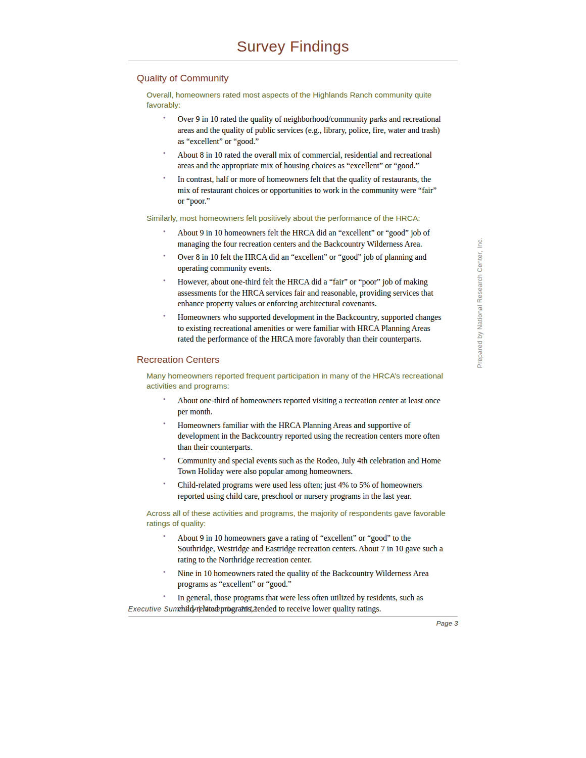Survey Findings
Quality of Community
Overall, homeowners rated most aspects of the Highlands Ranch community quite favorably:
Over 9 in 10 rated the quality of neighborhood/community parks and recreational areas and the quality of public services (e.g., library, police, fire, water and trash) as “excellent” or “good.”
About 8 in 10 rated the overall mix of commercial, residential and recreational areas and the appropriate mix of housing choices as “excellent” or “good.”
In contrast, half or more of homeowners felt that the quality of restaurants, the mix of restaurant choices or opportunities to work in the community were “fair” or “poor.”
Similarly, most homeowners felt positively about the performance of the HRCA:
About 9 in 10 homeowners felt the HRCA did an “excellent” or “good” job of managing the four recreation centers and the Backcountry Wilderness Area.
Over 8 in 10 felt the HRCA did an “excellent” or “good” job of planning and operating community events.
However, about one-third felt the HRCA did a “fair” or “poor” job of making assessments for the HRCA services fair and reasonable, providing services that enhance property values or enforcing architectural covenants.
Homeowners who supported development in the Backcountry, supported changes to existing recreational amenities or were familiar with HRCA Planning Areas rated the performance of the HRCA more favorably than their counterparts.
Recreation Centers
Many homeowners reported frequent participation in many of the HRCA’s recreational activities and programs:
About one-third of homeowners reported visiting a recreation center at least once per month.
Homeowners familiar with the HRCA Planning Areas and supportive of development in the Backcountry reported using the recreation centers more often than their counterparts.
Community and special events such as the Rodeo, July 4th celebration and Home Town Holiday were also popular among homeowners.
Child-related programs were used less often; just 4% to 5% of homeowners reported using child care, preschool or nursery programs in the last year.
Across all of these activities and programs, the majority of respondents gave favorable ratings of quality:
About 9 in 10 homeowners gave a rating of “excellent” or “good” to the Southridge, Westridge and Eastridge recreation centers. About 7 in 10 gave such a rating to the Northridge recreation center.
Nine in 10 homeowners rated the quality of the Backcountry Wilderness Area programs as “excellent” or “good.”
In general, those programs that were less often utilized by residents, such as child-related programs, tended to receive lower quality ratings.
Prepared by National Research Center, Inc.
Executive Summary | November 2012
Page 3